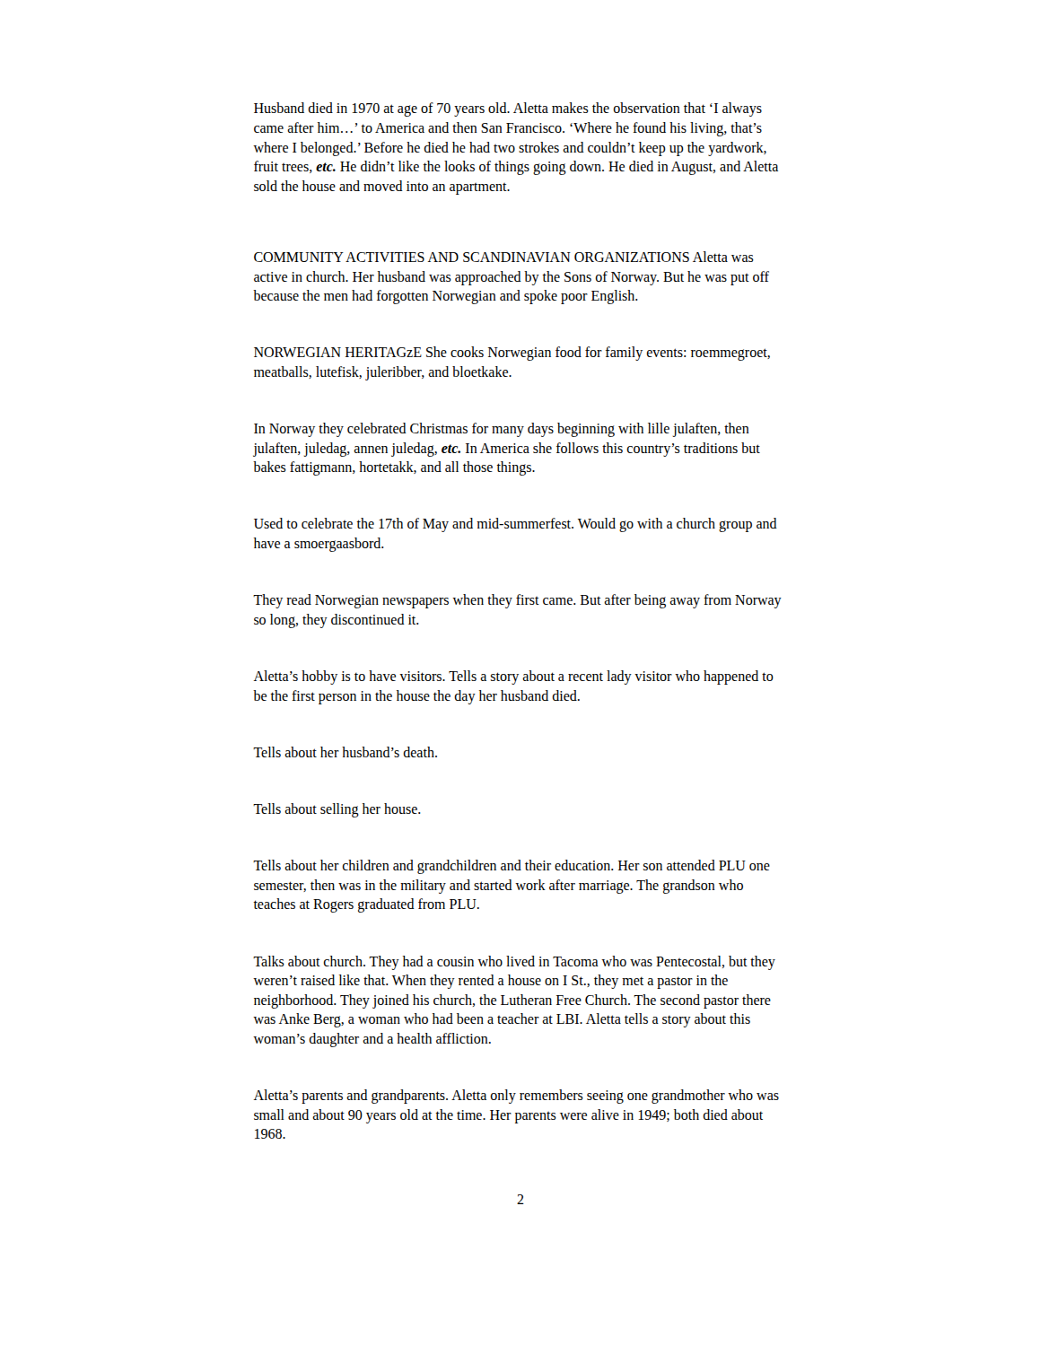Husband died in 1970 at age of 70 years old. Aletta makes the observation that ‘I always came after him…’ to America and then San Francisco. ‘Where he found his living, that’s where I belonged.’ Before he died he had two strokes and couldn’t keep up the yardwork, fruit trees, etc. He didn’t like the looks of things going down. He died in August, and Aletta sold the house and moved into an apartment.
COMMUNITY ACTIVITIES AND SCANDINAVIAN ORGANIZATIONS Aletta was active in church. Her husband was approached by the Sons of Norway. But he was put off because the men had forgotten Norwegian and spoke poor English.
NORWEGIAN HERITAGzE She cooks Norwegian food for family events: roemmegroet, meatballs, lutefisk, juleribber, and bloetkake.
In Norway they celebrated Christmas for many days beginning with lille julaften, then julaften, juledag, annen juledag, etc. In America she follows this country’s traditions but bakes fattigmann, hortetakk, and all those things.
Used to celebrate the 17th of May and mid-summerfest. Would go with a church group and have a smoergaasbord.
They read Norwegian newspapers when they first came. But after being away from Norway so long, they discontinued it.
Aletta’s hobby is to have visitors. Tells a story about a recent lady visitor who happened to be the first person in the house the day her husband died.
Tells about her husband’s death.
Tells about selling her house.
Tells about her children and grandchildren and their education. Her son attended PLU one semester, then was in the military and started work after marriage. The grandson who teaches at Rogers graduated from PLU.
Talks about church. They had a cousin who lived in Tacoma who was Pentecostal, but they weren’t raised like that. When they rented a house on I St., they met a pastor in the neighborhood. They joined his church, the Lutheran Free Church. The second pastor there was Anke Berg, a woman who had been a teacher at LBI. Aletta tells a story about this woman’s daughter and a health affliction.
Aletta’s parents and grandparents. Aletta only remembers seeing one grandmother who was small and about 90 years old at the time. Her parents were alive in 1949; both died about 1968.
2